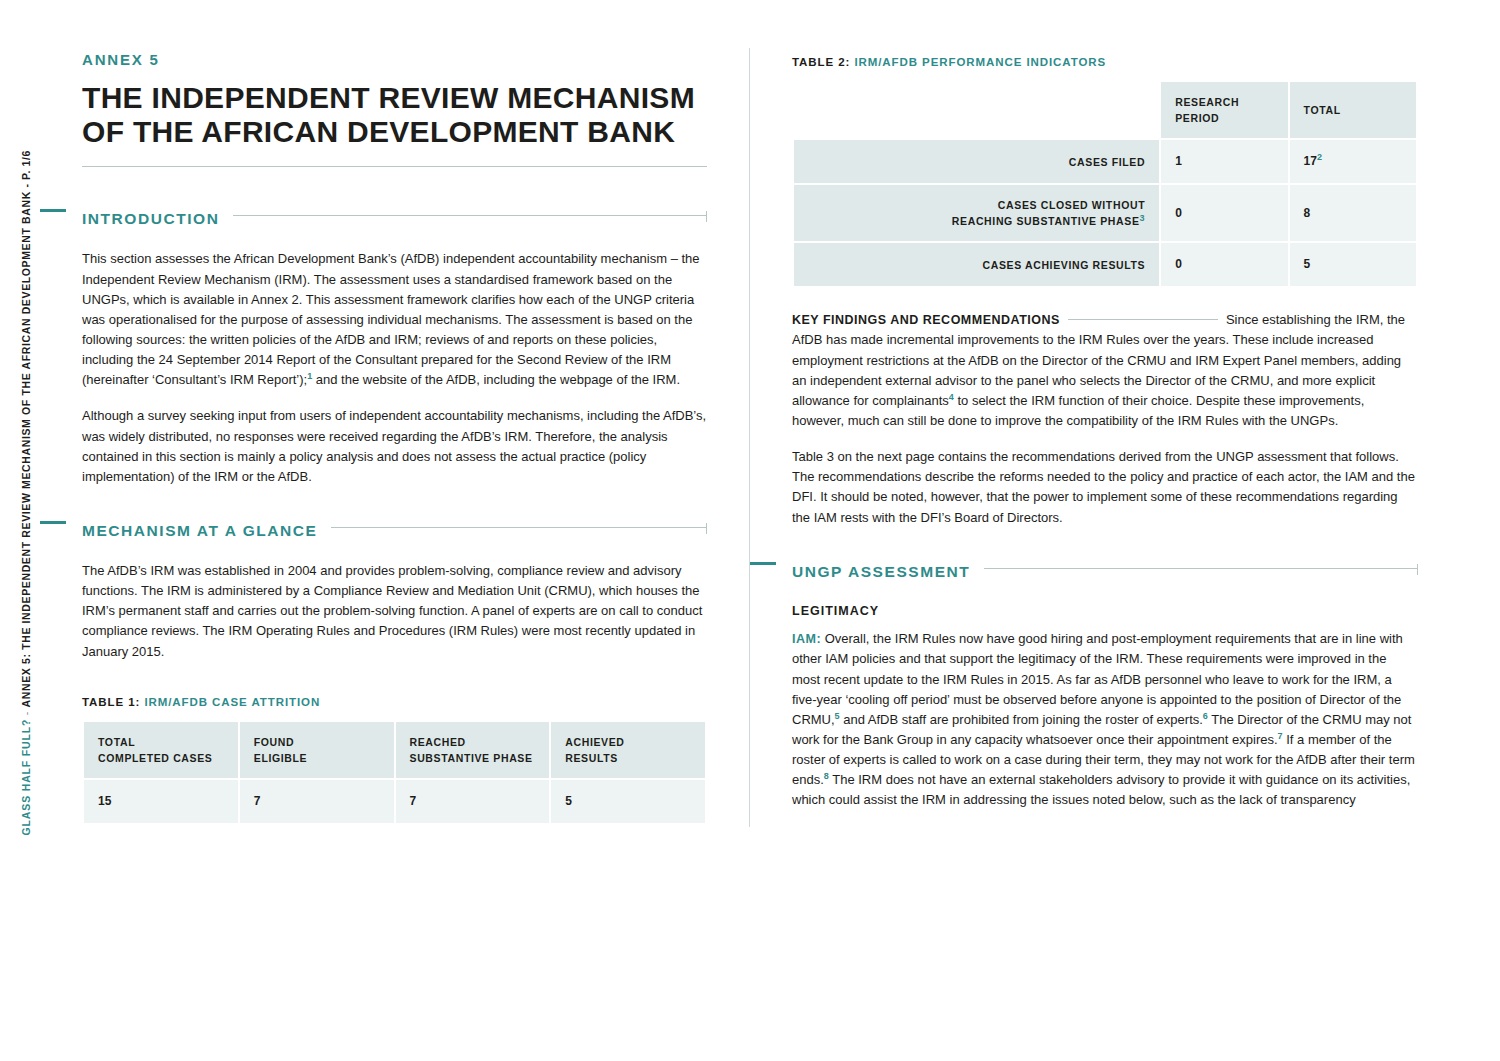GLASS HALF FULL? - ANNEX 5: THE INDEPENDENT REVIEW MECHANISM OF THE AFRICAN DEVELOPMENT BANK - P. 1/6
ANNEX 5
The Independent Review Mechanism
of the African Development Bank
Introduction
This section assesses the African Development Bank’s (AfDB) independent accountability mechanism – the Independent Review Mechanism (IRM). The assessment uses a standardised framework based on the UNGPs, which is available in Annex 2. This assessment framework clarifies how each of the UNGP criteria was operationalised for the purpose of assessing individual mechanisms. The assessment is based on the following sources: the written policies of the AfDB and IRM; reviews of and reports on these policies, including the 24 September 2014 Report of the Consultant prepared for the Second Review of the IRM (hereinafter ‘Consultant’s IRM Report’);1 and the website of the AfDB, including the webpage of the IRM.
Although a survey seeking input from users of independent accountability mechanisms, including the AfDB’s, was widely distributed, no responses were received regarding the AfDB’s IRM. Therefore, the analysis contained in this section is mainly a policy analysis and does not assess the actual practice (policy implementation) of the IRM or the AfDB.
Mechanism at a Glance
The AfDB’s IRM was established in 2004 and provides problem-solving, compliance review and advisory functions. The IRM is administered by a Compliance Review and Mediation Unit (CRMU), which houses the IRM’s permanent staff and carries out the problem-solving function. A panel of experts are on call to conduct compliance reviews. The IRM Operating Rules and Procedures (IRM Rules) were most recently updated in January 2015.
TABLE 1: IRM/AFDB CASE ATTRITION
| Total completed cases | Found eligible | Reached substantive phase | Achieved results |
| --- | --- | --- | --- |
| 15 | 7 | 7 | 5 |
TABLE 2: IRM/AFDB PERFORMANCE INDICATORS
| | Research period | Total |
| --- | --- | --- |
| Cases filed | 1 | 17 2 |
| Cases closed without reaching substantive phase 3 | 0 | 8 |
| Cases achieving results | 0 | 5 |
Key findings and recommendations Since establishing the IRM, the AfDB has made incremental improvements to the IRM Rules over the years. These include increased employment restrictions at the AfDB on the Director of the CRMU and IRM Expert Panel members, adding an independent external advisor to the panel who selects the Director of the CRMU, and more explicit allowance for complainants4 to select the IRM function of their choice. Despite these improvements, however, much can still be done to improve the compatibility of the IRM Rules with the UNGPs.
Table 3 on the next page contains the recommendations derived from the UNGP assessment that follows. The recommendations describe the reforms needed to the policy and practice of each actor, the IAM and the DFI. It should be noted, however, that the power to implement some of these recommendations regarding the IAM rests with the DFI’s Board of Directors.
UNGP Assessment
Legitimacy
IAM: Overall, the IRM Rules now have good hiring and post-employment requirements that are in line with other IAM policies and that support the legitimacy of the IRM. These requirements were improved in the most recent update to the IRM Rules in 2015. As far as AfDB personnel who leave to work for the IRM, a five-year ‘cooling off period’ must be observed before anyone is appointed to the position of Director of the CRMU,5 and AfDB staff are prohibited from joining the roster of experts.6 The Director of the CRMU may not work for the Bank Group in any capacity whatsoever once their appointment expires.7 If a member of the roster of experts is called to work on a case during their term, they may not work for the AfDB after their term ends.8 The IRM does not have an external stakeholders advisory to provide it with guidance on its activities, which could assist the IRM in addressing the issues noted below, such as the lack of transparency